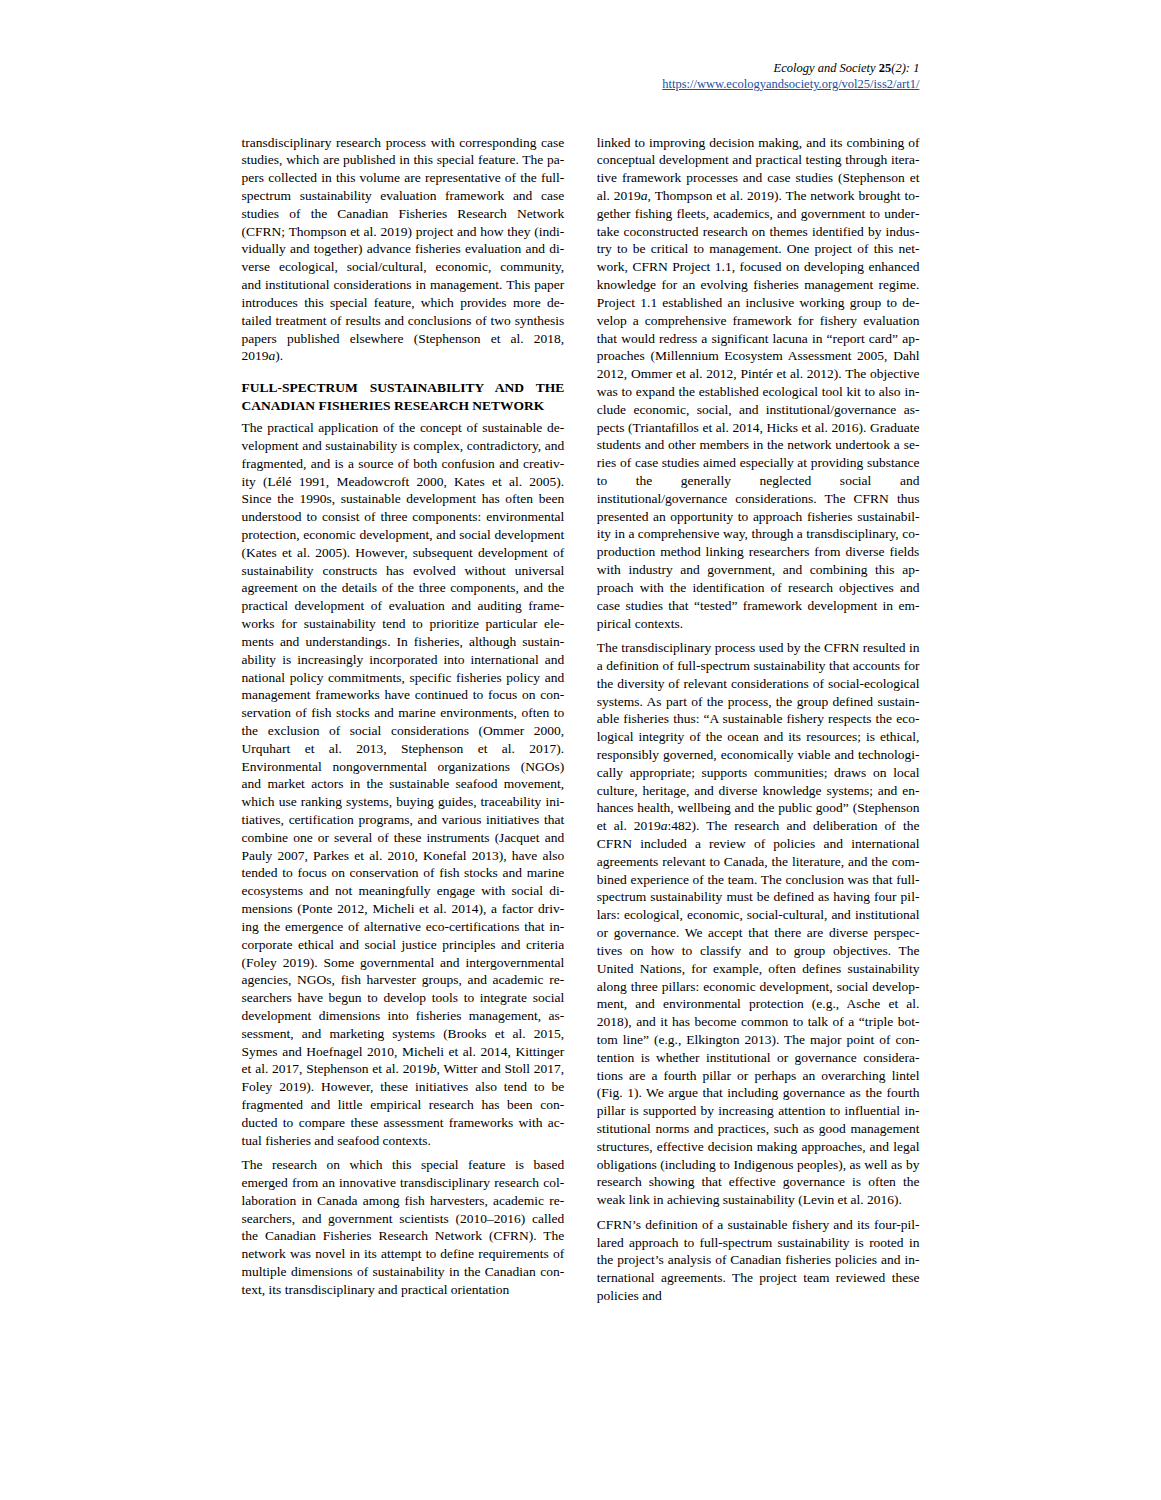Ecology and Society 25(2): 1
https://www.ecologyandsociety.org/vol25/iss2/art1/
transdisciplinary research process with corresponding case studies, which are published in this special feature. The papers collected in this volume are representative of the full-spectrum sustainability evaluation framework and case studies of the Canadian Fisheries Research Network (CFRN; Thompson et al. 2019) project and how they (individually and together) advance fisheries evaluation and diverse ecological, social/cultural, economic, community, and institutional considerations in management. This paper introduces this special feature, which provides more detailed treatment of results and conclusions of two synthesis papers published elsewhere (Stephenson et al. 2018, 2019a).
Full-spectrum sustainability and the Canadian Fisheries Research Network
The practical application of the concept of sustainable development and sustainability is complex, contradictory, and fragmented, and is a source of both confusion and creativity (Lélé 1991, Meadowcroft 2000, Kates et al. 2005). Since the 1990s, sustainable development has often been understood to consist of three components: environmental protection, economic development, and social development (Kates et al. 2005). However, subsequent development of sustainability constructs has evolved without universal agreement on the details of the three components, and the practical development of evaluation and auditing frameworks for sustainability tend to prioritize particular elements and understandings. In fisheries, although sustainability is increasingly incorporated into international and national policy commitments, specific fisheries policy and management frameworks have continued to focus on conservation of fish stocks and marine environments, often to the exclusion of social considerations (Ommer 2000, Urquhart et al. 2013, Stephenson et al. 2017). Environmental nongovernmental organizations (NGOs) and market actors in the sustainable seafood movement, which use ranking systems, buying guides, traceability initiatives, certification programs, and various initiatives that combine one or several of these instruments (Jacquet and Pauly 2007, Parkes et al. 2010, Konefal 2013), have also tended to focus on conservation of fish stocks and marine ecosystems and not meaningfully engage with social dimensions (Ponte 2012, Micheli et al. 2014), a factor driving the emergence of alternative eco-certifications that incorporate ethical and social justice principles and criteria (Foley 2019). Some governmental and intergovernmental agencies, NGOs, fish harvester groups, and academic researchers have begun to develop tools to integrate social development dimensions into fisheries management, assessment, and marketing systems (Brooks et al. 2015, Symes and Hoefnagel 2010, Micheli et al. 2014, Kittinger et al. 2017, Stephenson et al. 2019b, Witter and Stoll 2017, Foley 2019). However, these initiatives also tend to be fragmented and little empirical research has been conducted to compare these assessment frameworks with actual fisheries and seafood contexts.
The research on which this special feature is based emerged from an innovative transdisciplinary research collaboration in Canada among fish harvesters, academic researchers, and government scientists (2010–2016) called the Canadian Fisheries Research Network (CFRN). The network was novel in its attempt to define requirements of multiple dimensions of sustainability in the Canadian context, its transdisciplinary and practical orientation
linked to improving decision making, and its combining of conceptual development and practical testing through iterative framework processes and case studies (Stephenson et al. 2019a, Thompson et al. 2019). The network brought together fishing fleets, academics, and government to undertake coconstructed research on themes identified by industry to be critical to management. One project of this network, CFRN Project 1.1, focused on developing enhanced knowledge for an evolving fisheries management regime. Project 1.1 established an inclusive working group to develop a comprehensive framework for fishery evaluation that would redress a significant lacuna in “report card” approaches (Millennium Ecosystem Assessment 2005, Dahl 2012, Ommer et al. 2012, Pintér et al. 2012). The objective was to expand the established ecological tool kit to also include economic, social, and institutional/governance aspects (Triantafillos et al. 2014, Hicks et al. 2016). Graduate students and other members in the network undertook a series of case studies aimed especially at providing substance to the generally neglected social and institutional/governance considerations. The CFRN thus presented an opportunity to approach fisheries sustainability in a comprehensive way, through a transdisciplinary, coproduction method linking researchers from diverse fields with industry and government, and combining this approach with the identification of research objectives and case studies that “tested” framework development in empirical contexts.
The transdisciplinary process used by the CFRN resulted in a definition of full-spectrum sustainability that accounts for the diversity of relevant considerations of social-ecological systems. As part of the process, the group defined sustainable fisheries thus: “A sustainable fishery respects the ecological integrity of the ocean and its resources; is ethical, responsibly governed, economically viable and technologically appropriate; supports communities; draws on local culture, heritage, and diverse knowledge systems; and enhances health, wellbeing and the public good” (Stephenson et al. 2019a:482). The research and deliberation of the CFRN included a review of policies and international agreements relevant to Canada, the literature, and the combined experience of the team. The conclusion was that full-spectrum sustainability must be defined as having four pillars: ecological, economic, social-cultural, and institutional or governance. We accept that there are diverse perspectives on how to classify and to group objectives. The United Nations, for example, often defines sustainability along three pillars: economic development, social development, and environmental protection (e.g., Asche et al. 2018), and it has become common to talk of a “triple bottom line” (e.g., Elkington 2013). The major point of contention is whether institutional or governance considerations are a fourth pillar or perhaps an overarching lintel (Fig. 1). We argue that including governance as the fourth pillar is supported by increasing attention to influential institutional norms and practices, such as good management structures, effective decision making approaches, and legal obligations (including to Indigenous peoples), as well as by research showing that effective governance is often the weak link in achieving sustainability (Levin et al. 2016).
CFRN’s definition of a sustainable fishery and its four-pillared approach to full-spectrum sustainability is rooted in the project’s analysis of Canadian fisheries policies and international agreements. The project team reviewed these policies and